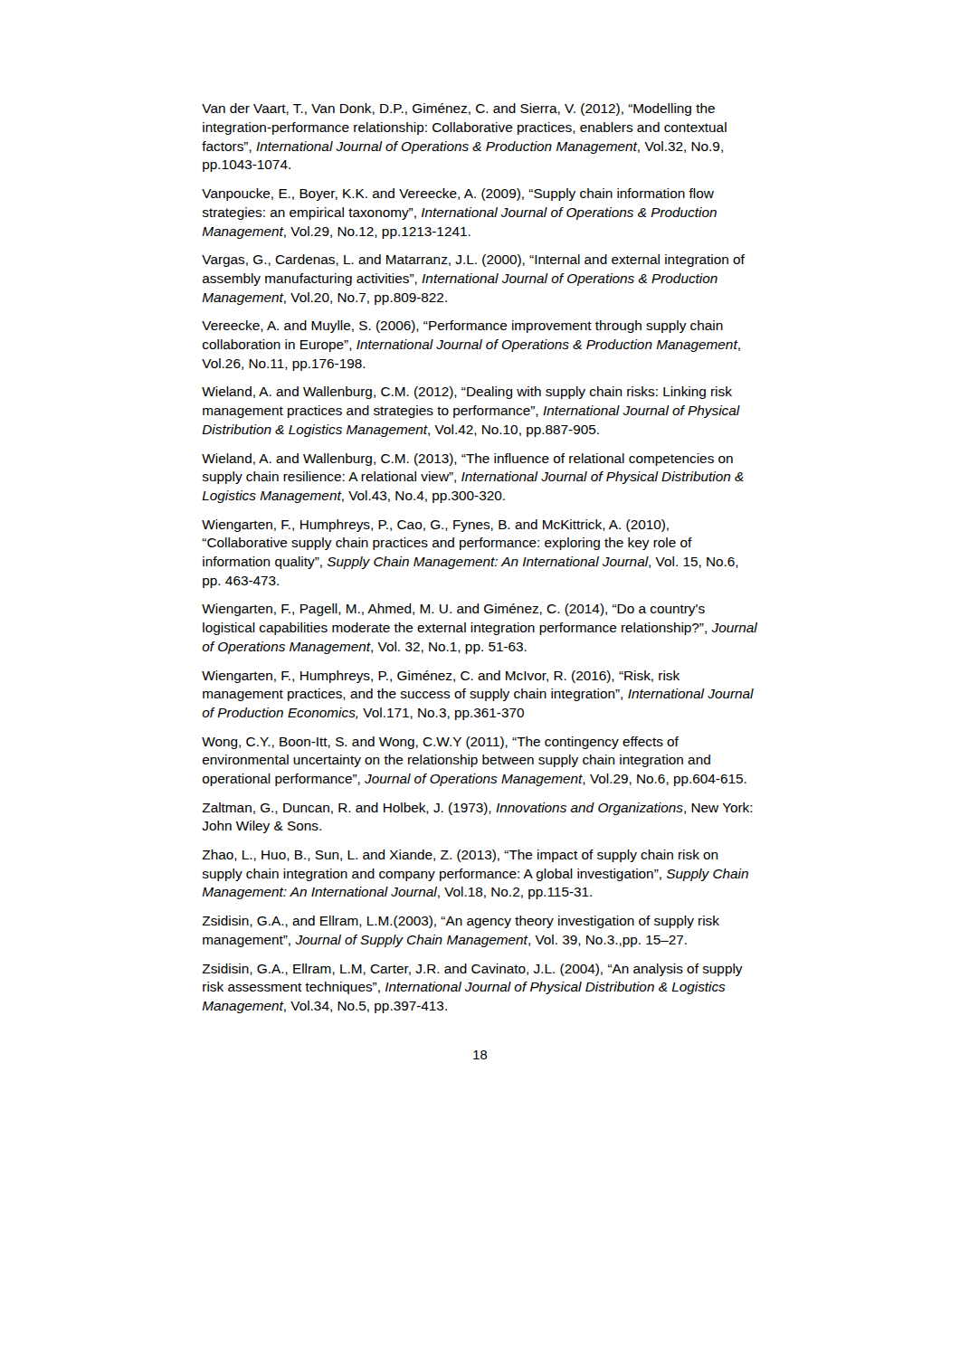Van der Vaart, T., Van Donk, D.P., Giménez, C. and Sierra, V. (2012), “Modelling the integration-performance relationship: Collaborative practices, enablers and contextual factors”, International Journal of Operations & Production Management, Vol.32, No.9, pp.1043-1074.
Vanpoucke, E., Boyer, K.K. and Vereecke, A. (2009), “Supply chain information flow strategies: an empirical taxonomy”, International Journal of Operations & Production Management, Vol.29, No.12, pp.1213-1241.
Vargas, G., Cardenas, L. and Matarranz, J.L. (2000), “Internal and external integration of assembly manufacturing activities”, International Journal of Operations & Production Management, Vol.20, No.7, pp.809-822.
Vereecke, A. and Muylle, S. (2006), “Performance improvement through supply chain collaboration in Europe”, International Journal of Operations & Production Management, Vol.26, No.11, pp.176-198.
Wieland, A. and Wallenburg, C.M. (2012), “Dealing with supply chain risks: Linking risk management practices and strategies to performance”, International Journal of Physical Distribution & Logistics Management, Vol.42, No.10, pp.887-905.
Wieland, A. and Wallenburg, C.M. (2013), “The influence of relational competencies on supply chain resilience: A relational view”, International Journal of Physical Distribution & Logistics Management, Vol.43, No.4, pp.300-320.
Wiengarten, F., Humphreys, P., Cao, G., Fynes, B. and McKittrick, A. (2010), “Collaborative supply chain practices and performance: exploring the key role of information quality”, Supply Chain Management: An International Journal, Vol. 15, No.6, pp. 463-473.
Wiengarten, F., Pagell, M., Ahmed, M. U. and Giménez, C. (2014), “Do a country's logistical capabilities moderate the external integration performance relationship?”, Journal of Operations Management, Vol. 32, No.1, pp. 51-63.
Wiengarten, F., Humphreys, P., Giménez, C. and McIvor, R. (2016), “Risk, risk management practices, and the success of supply chain integration”, International Journal of Production Economics, Vol.171, No.3, pp.361-370
Wong, C.Y., Boon-Itt, S. and Wong, C.W.Y (2011), “The contingency effects of environmental uncertainty on the relationship between supply chain integration and operational performance”, Journal of Operations Management, Vol.29, No.6, pp.604-615.
Zaltman, G., Duncan, R. and Holbek, J. (1973), Innovations and Organizations, New York: John Wiley & Sons.
Zhao, L., Huo, B., Sun, L. and Xiande, Z. (2013), “The impact of supply chain risk on supply chain integration and company performance: A global investigation”, Supply Chain Management: An International Journal, Vol.18, No.2, pp.115-31.
Zsidisin, G.A., and Ellram, L.M.(2003), “An agency theory investigation of supply risk management”, Journal of Supply Chain Management, Vol. 39, No.3.,pp. 15–27.
Zsidisin, G.A., Ellram, L.M, Carter, J.R. and Cavinato, J.L. (2004), “An analysis of supply risk assessment techniques”, International Journal of Physical Distribution & Logistics Management, Vol.34, No.5, pp.397-413.
18